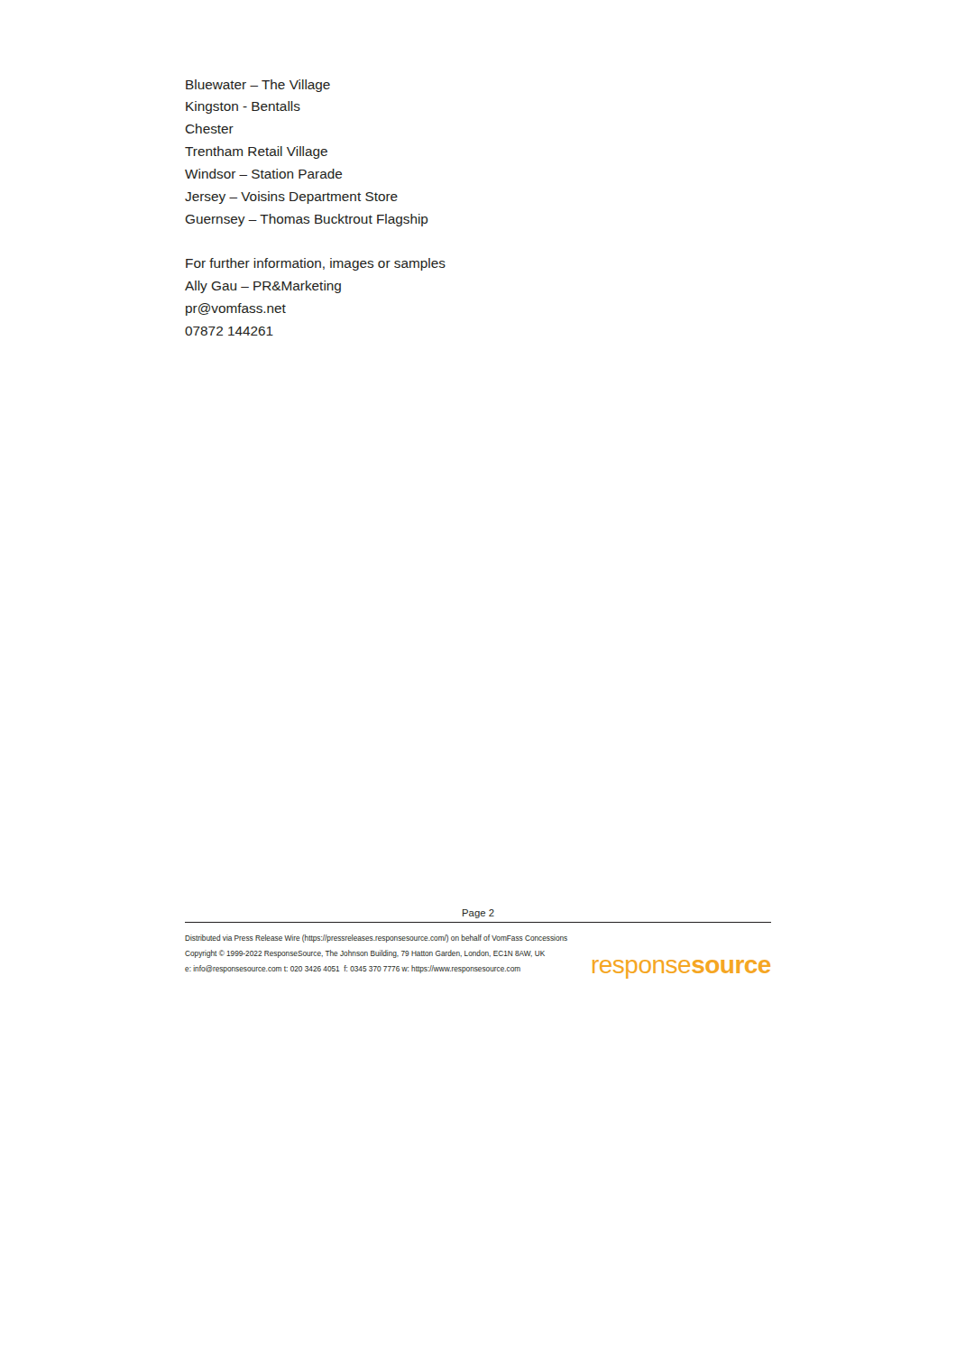Bluewater – The Village
Kingston - Bentalls
Chester
Trentham Retail Village
Windsor – Station Parade
Jersey – Voisins Department Store
Guernsey – Thomas Bucktrout Flagship
For further information, images or samples
Ally Gau – PR&Marketing
pr@vomfass.net
07872 144261
Page 2
Distributed via Press Release Wire (https://pressreleases.responsesource.com/) on behalf of VomFass Concessions
Copyright © 1999-2022 ResponseSource, The Johnson Building, 79 Hatton Garden, London, EC1N 8AW, UK
e: info@responsesource.com t: 020 3426 4051 f: 0345 370 7776 w: https://www.responsesource.com
responsesource